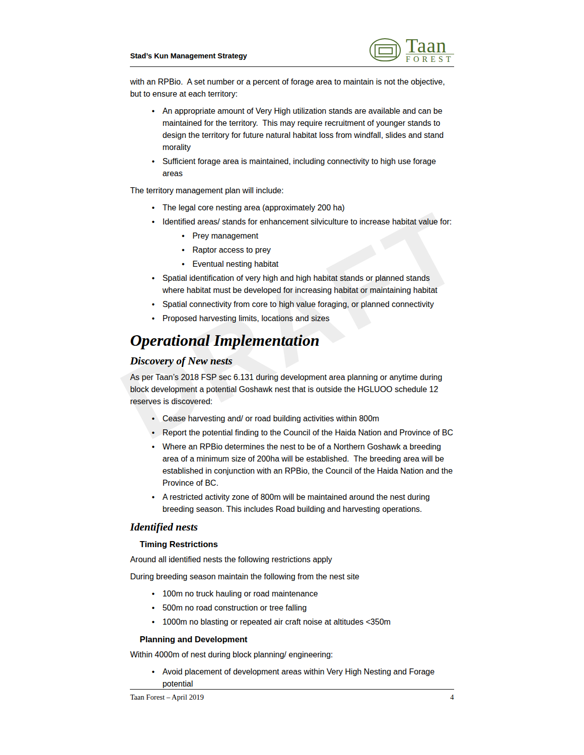DRAFT
Stad’s Kun Management Strategy
Taan
FOREST
with an RPBio. A set number or a percent of forage area to maintain is not the objective, but to ensure at each territory:
An appropriate amount of Very High utilization stands are available and can be maintained for the territory. This may require recruitment of younger stands to design the territory for future natural habitat loss from windfall, slides and stand morality
Sufficient forage area is maintained, including connectivity to high use forage areas
The territory management plan will include:
The legal core nesting area (approximately 200 ha)
Identified areas/ stands for enhancement silviculture to increase habitat value for:
Prey management
Raptor access to prey
Eventual nesting habitat
Spatial identification of very high and high habitat stands or planned stands where habitat must be developed for increasing habitat or maintaining habitat
Spatial connectivity from core to high value foraging, or planned connectivity
Proposed harvesting limits, locations and sizes
Operational Implementation
Discovery of New nests
As per Taan’s 2018 FSP sec 6.131 during development area planning or anytime during block development a potential Goshawk nest that is outside the HGLUOO schedule 12 reserves is discovered:
Cease harvesting and/ or road building activities within 800m
Report the potential finding to the Council of the Haida Nation and Province of BC
Where an RPBio determines the nest to be of a Northern Goshawk a breeding area of a minimum size of 200ha will be established. The breeding area will be established in conjunction with an RPBio, the Council of the Haida Nation and the Province of BC.
A restricted activity zone of 800m will be maintained around the nest during breeding season. This includes Road building and harvesting operations.
Identified nests
Timing Restrictions
Around all identified nests the following restrictions apply
During breeding season maintain the following from the nest site
100m no truck hauling or road maintenance
500m no road construction or tree falling
1000m no blasting or repeated air craft noise at altitudes <350m
Planning and Development
Within 4000m of nest during block planning/ engineering:
Avoid placement of development areas within Very High Nesting and Forage potential
Taan Forest – April 2019 4